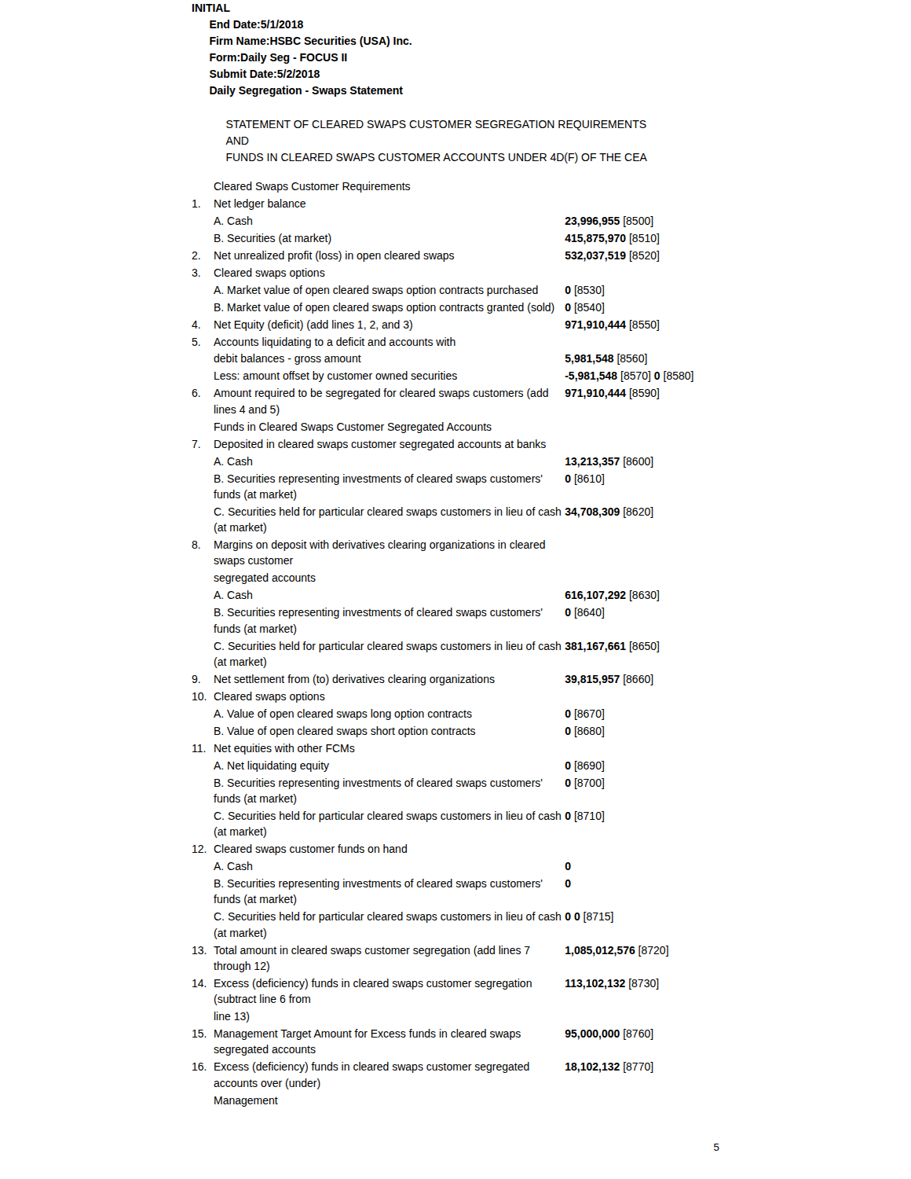INITIAL
End Date:5/1/2018
Firm Name:HSBC Securities (USA) Inc.
Form:Daily Seg - FOCUS II
Submit Date:5/2/2018
Daily Segregation - Swaps Statement
STATEMENT OF CLEARED SWAPS CUSTOMER SEGREGATION REQUIREMENTS
AND
FUNDS IN CLEARED SWAPS CUSTOMER ACCOUNTS UNDER 4D(F) OF THE CEA
| | Cleared Swaps Customer Requirements | |
| 1. | Net ledger balance | |
| | A. Cash | 23,996,955 [8500] |
| | B. Securities (at market) | 415,875,970 [8510] |
| 2. | Net unrealized profit (loss) in open cleared swaps | 532,037,519 [8520] |
| 3. | Cleared swaps options | |
| | A. Market value of open cleared swaps option contracts purchased | 0 [8530] |
| | B. Market value of open cleared swaps option contracts granted (sold) | 0 [8540] |
| 4. | Net Equity (deficit) (add lines 1, 2, and 3) | 971,910,444 [8550] |
| 5. | Accounts liquidating to a deficit and accounts with | |
| | debit balances - gross amount | 5,981,548 [8560] |
| | Less: amount offset by customer owned securities | -5,981,548 [8570] 0 [8580] |
| 6. | Amount required to be segregated for cleared swaps customers (add lines 4 and 5) | 971,910,444 [8590] |
| | Funds in Cleared Swaps Customer Segregated Accounts | |
| 7. | Deposited in cleared swaps customer segregated accounts at banks | |
| | A. Cash | 13,213,357 [8600] |
| | B. Securities representing investments of cleared swaps customers' funds (at market) | 0 [8610] |
| | C. Securities held for particular cleared swaps customers in lieu of cash (at market) | 34,708,309 [8620] |
| 8. | Margins on deposit with derivatives clearing organizations in cleared swaps customer | |
| | segregated accounts | |
| | A. Cash | 616,107,292 [8630] |
| | B. Securities representing investments of cleared swaps customers' funds (at market) | 0 [8640] |
| | C. Securities held for particular cleared swaps customers in lieu of cash (at market) | 381,167,661 [8650] |
| 9. | Net settlement from (to) derivatives clearing organizations | 39,815,957 [8660] |
| 10. | Cleared swaps options | |
| | A. Value of open cleared swaps long option contracts | 0 [8670] |
| | B. Value of open cleared swaps short option contracts | 0 [8680] |
| 11. | Net equities with other FCMs | |
| | A. Net liquidating equity | 0 [8690] |
| | B. Securities representing investments of cleared swaps customers' funds (at market) | 0 [8700] |
| | C. Securities held for particular cleared swaps customers in lieu of cash (at market) | 0 [8710] |
| 12. | Cleared swaps customer funds on hand | |
| | A. Cash | 0 |
| | B. Securities representing investments of cleared swaps customers' funds (at market) | 0 |
| | C. Securities held for particular cleared swaps customers in lieu of cash (at market) | 0 0 [8715] |
| 13. | Total amount in cleared swaps customer segregation (add lines 7 through 12) | 1,085,012,576 [8720] |
| 14. | Excess (deficiency) funds in cleared swaps customer segregation (subtract line 6 from | 113,102,132 [8730] |
| | line 13) | |
| 15. | Management Target Amount for Excess funds in cleared swaps segregated accounts | 95,000,000 [8760] |
| 16. | Excess (deficiency) funds in cleared swaps customer segregated accounts over (under) | 18,102,132 [8770] |
| | Management | |
5